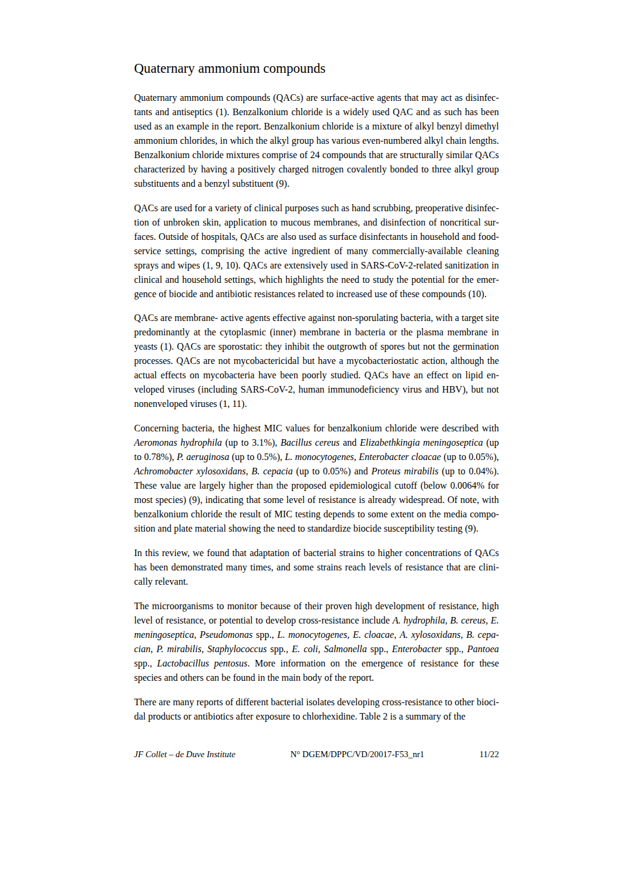Quaternary ammonium compounds
Quaternary ammonium compounds (QACs) are surface-active agents that may act as disinfectants and antiseptics (1). Benzalkonium chloride is a widely used QAC and as such has been used as an example in the report. Benzalkonium chloride is a mixture of alkyl benzyl dimethyl ammonium chlorides, in which the alkyl group has various even-numbered alkyl chain lengths. Benzalkonium chloride mixtures comprise of 24 compounds that are structurally similar QACs characterized by having a positively charged nitrogen covalently bonded to three alkyl group substituents and a benzyl substituent (9).
QACs are used for a variety of clinical purposes such as hand scrubbing, preoperative disinfection of unbroken skin, application to mucous membranes, and disinfection of noncritical surfaces. Outside of hospitals, QACs are also used as surface disinfectants in household and foodservice settings, comprising the active ingredient of many commercially-available cleaning sprays and wipes (1, 9, 10). QACs are extensively used in SARS-CoV-2-related sanitization in clinical and household settings, which highlights the need to study the potential for the emergence of biocide and antibiotic resistances related to increased use of these compounds (10).
QACs are membrane- active agents effective against non-sporulating bacteria, with a target site predominantly at the cytoplasmic (inner) membrane in bacteria or the plasma membrane in yeasts (1). QACs are sporostatic: they inhibit the outgrowth of spores but not the germination processes. QACs are not mycobactericidal but have a mycobacteriostatic action, although the actual effects on mycobacteria have been poorly studied. QACs have an effect on lipid enveloped viruses (including SARS-CoV-2, human immunodeficiency virus and HBV), but not nonenveloped viruses (1, 11).
Concerning bacteria, the highest MIC values for benzalkonium chloride were described with Aeromonas hydrophila (up to 3.1%), Bacillus cereus and Elizabethkingia meningoseptica (up to 0.78%), P. aeruginosa (up to 0.5%), L. monocytogenes, Enterobacter cloacae (up to 0.05%), Achromobacter xylosoxidans, B. cepacia (up to 0.05%) and Proteus mirabilis (up to 0.04%). These value are largely higher than the proposed epidemiological cutoff (below 0.0064% for most species) (9), indicating that some level of resistance is already widespread. Of note, with benzalkonium chloride the result of MIC testing depends to some extent on the media composition and plate material showing the need to standardize biocide susceptibility testing (9).
In this review, we found that adaptation of bacterial strains to higher concentrations of QACs has been demonstrated many times, and some strains reach levels of resistance that are clinically relevant.
The microorganisms to monitor because of their proven high development of resistance, high level of resistance, or potential to develop cross-resistance include A. hydrophila, B. cereus, E. meningoseptica, Pseudomonas spp., L. monocytogenes, E. cloacae, A. xylosoxidans, B. cepacian, P. mirabilis, Staphylococcus spp., E. coli, Salmonella spp., Enterobacter spp., Pantoea spp., Lactobacillus pentosus. More information on the emergence of resistance for these species and others can be found in the main body of the report.
There are many reports of different bacterial isolates developing cross-resistance to other biocidal products or antibiotics after exposure to chlorhexidine. Table 2 is a summary of the
JF Collet – de Duve Institute N° DGEM/DPPC/VD/20017-F53_nr1 11/22